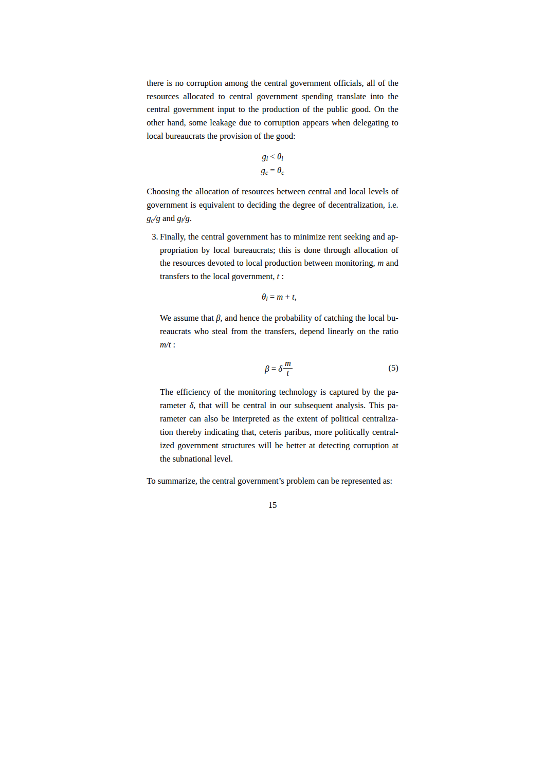there is no corruption among the central government officials, all of the resources allocated to central government spending translate into the central government input to the production of the public good. On the other hand, some leakage due to corruption appears when delegating to local bureaucrats the provision of the good:
gl < θl gc = θc
Choosing the allocation of resources between central and local levels of government is equivalent to deciding the degree of decentralization, i.e. gc/g and gl/g.
3. Finally, the central government has to minimize rent seeking and appropriation by local bureaucrats; this is done through allocation of the resources devoted to local production between monitoring, m and transfers to the local government, t :
θl = m + t,
We assume that β, and hence the probability of catching the local bureaucrats who steal from the transfers, depend linearly on the ratio m/t :
β = δmt (5)
The efficiency of the monitoring technology is captured by the parameter δ, that will be central in our subsequent analysis. This parameter can also be interpreted as the extent of political centralization thereby indicating that, ceteris paribus, more politically centralized government structures will be better at detecting corruption at the subnational level.
To summarize, the central government’s problem can be represented as:
15